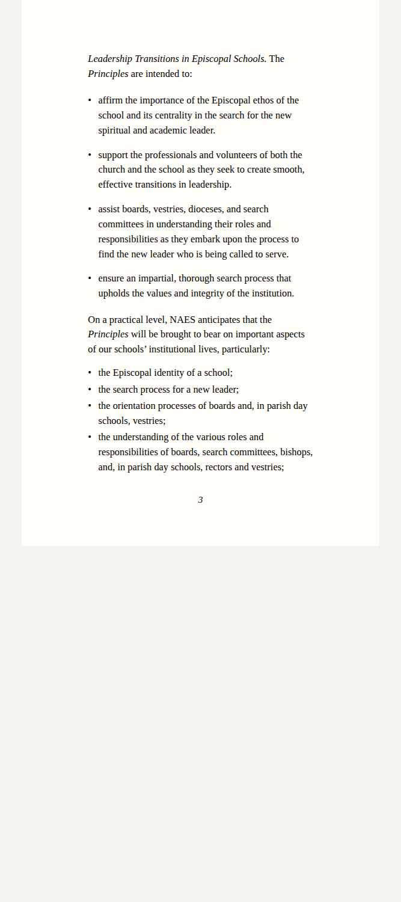Leadership Transitions in Episcopal Schools. The Principles are intended to:
affirm the importance of the Episcopal ethos of the school and its centrality in the search for the new spiritual and academic leader.
support the professionals and volunteers of both the church and the school as they seek to create smooth, effective transitions in leadership.
assist boards, vestries, dioceses, and search committees in understanding their roles and responsibilities as they embark upon the process to find the new leader who is being called to serve.
ensure an impartial, thorough search process that upholds the values and integrity of the institution.
On a practical level, NAES anticipates that the Principles will be brought to bear on important aspects of our schools’ institutional lives, particularly:
the Episcopal identity of a school;
the search process for a new leader;
the orientation processes of boards and, in parish day schools, vestries;
the understanding of the various roles and responsibilities of boards, search committees, bishops, and, in parish day schools, rectors and vestries;
3